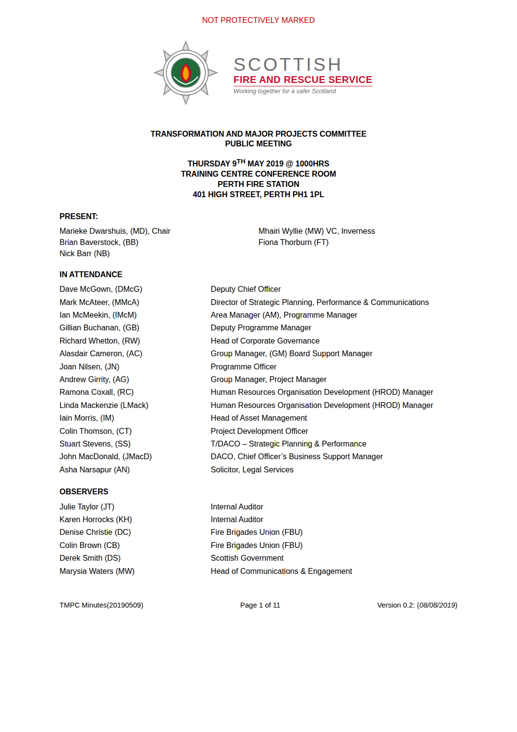NOT PROTECTIVELY MARKED
SCOTTISH
FIRE AND RESCUE SERVICE
Working together for a safer Scotland
TRANSFORMATION AND MAJOR PROJECTS COMMITTEE
PUBLIC MEETING
THURSDAY 9TH MAY 2019 @ 1000HRS
TRAINING CENTRE CONFERENCE ROOM
PERTH FIRE STATION
401 HIGH STREET, PERTH PH1 1PL
Present:
| Marieke Dwarshuis, (MD), Chair | Mhairi Wyllie (MW) VC, Inverness |
| Brian Baverstock, (BB) | Fiona Thorburn (FT) |
| Nick Barr (NB) | |
In Attendance
| Dave McGown, (DMcG) | Deputy Chief Officer |
| Mark McAteer, (MMcA) | Director of Strategic Planning, Performance & Communications |
| Ian McMeekin, (IMcM) | Area Manager (AM), Programme Manager |
| Gillian Buchanan, (GB) | Deputy Programme Manager |
| Richard Whetton, (RW) | Head of Corporate Governance |
| Alasdair Cameron, (AC) | Group Manager, (GM) Board Support Manager |
| Joan Nilsen, (JN) | Programme Officer |
| Andrew Girrity, (AG) | Group Manager, Project Manager |
| Ramona Coxall, (RC) | Human Resources Organisation Development (HROD) Manager |
| Linda Mackenzie (LMack) | Human Resources Organisation Development (HROD) Manager |
| Iain Morris, (IM) | Head of Asset Management |
| Colin Thomson, (CT) | Project Development Officer |
| Stuart Stevens, (SS) | T/DACO – Strategic Planning & Performance |
| John MacDonald, (JMacD) | DACO, Chief Officer’s Business Support Manager |
| Asha Narsapur (AN) | Solicitor, Legal Services |
Observers
| Julie Taylor (JT) | Internal Auditor |
| Karen Horrocks (KH) | Internal Auditor |
| Denise Christie (DC) | Fire Brigades Union (FBU) |
| Colin Brown (CB) | Fire Brigades Union (FBU) |
| Derek Smith (DS) | Scottish Government |
| Marysia Waters (MW) | Head of Communications & Engagement |
TMPC Minutes(20190509) Page 1 of 11 Version 0.2: (08/08/2019)